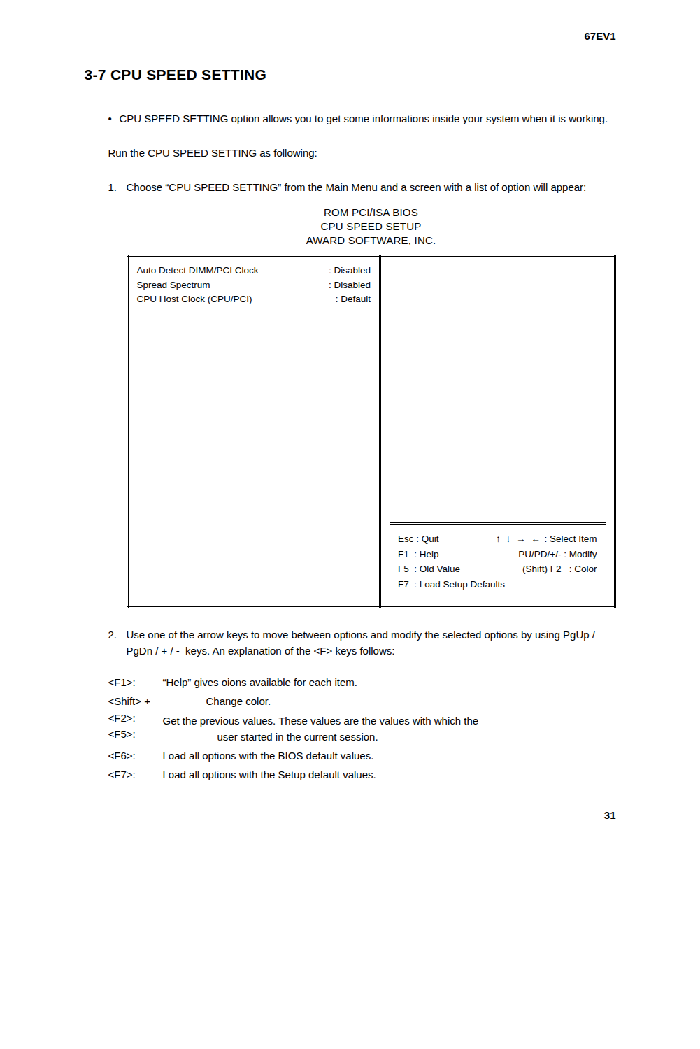67EV1
3-7 CPU SPEED SETTING
CPU SPEED SETTING option allows you to get some informations inside your system when it is working.
Run the CPU SPEED SETTING as following:
Choose “CPU SPEED SETTING” from the Main Menu and a screen with a list of option will appear:
ROM PCI/ISA BIOS
CPU SPEED SETUP
AWARD SOFTWARE, INC.
| Auto Detect DIMM/PCI Clock : Disabled Spread Spectrum : Disabled CPU Host Clock (CPU/PCI) : Default | Esc : Quit ↑ ↓ → ← : Select Item F1 : Help PU/PD/+/- : Modify F5 : Old Value (Shift) F2 : Color F7 : Load Setup Defaults |
Use one of the arrow keys to move between options and modify the selected options by using PgUp / PgDn / + / - keys. An explanation of the <F> keys follows:
<F1>:
“Help” gives oions available for each item.
<Shift> + <F2>:
Change color.
<F5>:
Get the previous values. These values are the values with which the user started in the current session.
<F6>:
Load all options with the BIOS default values.
<F7>:
Load all options with the Setup default values.
31